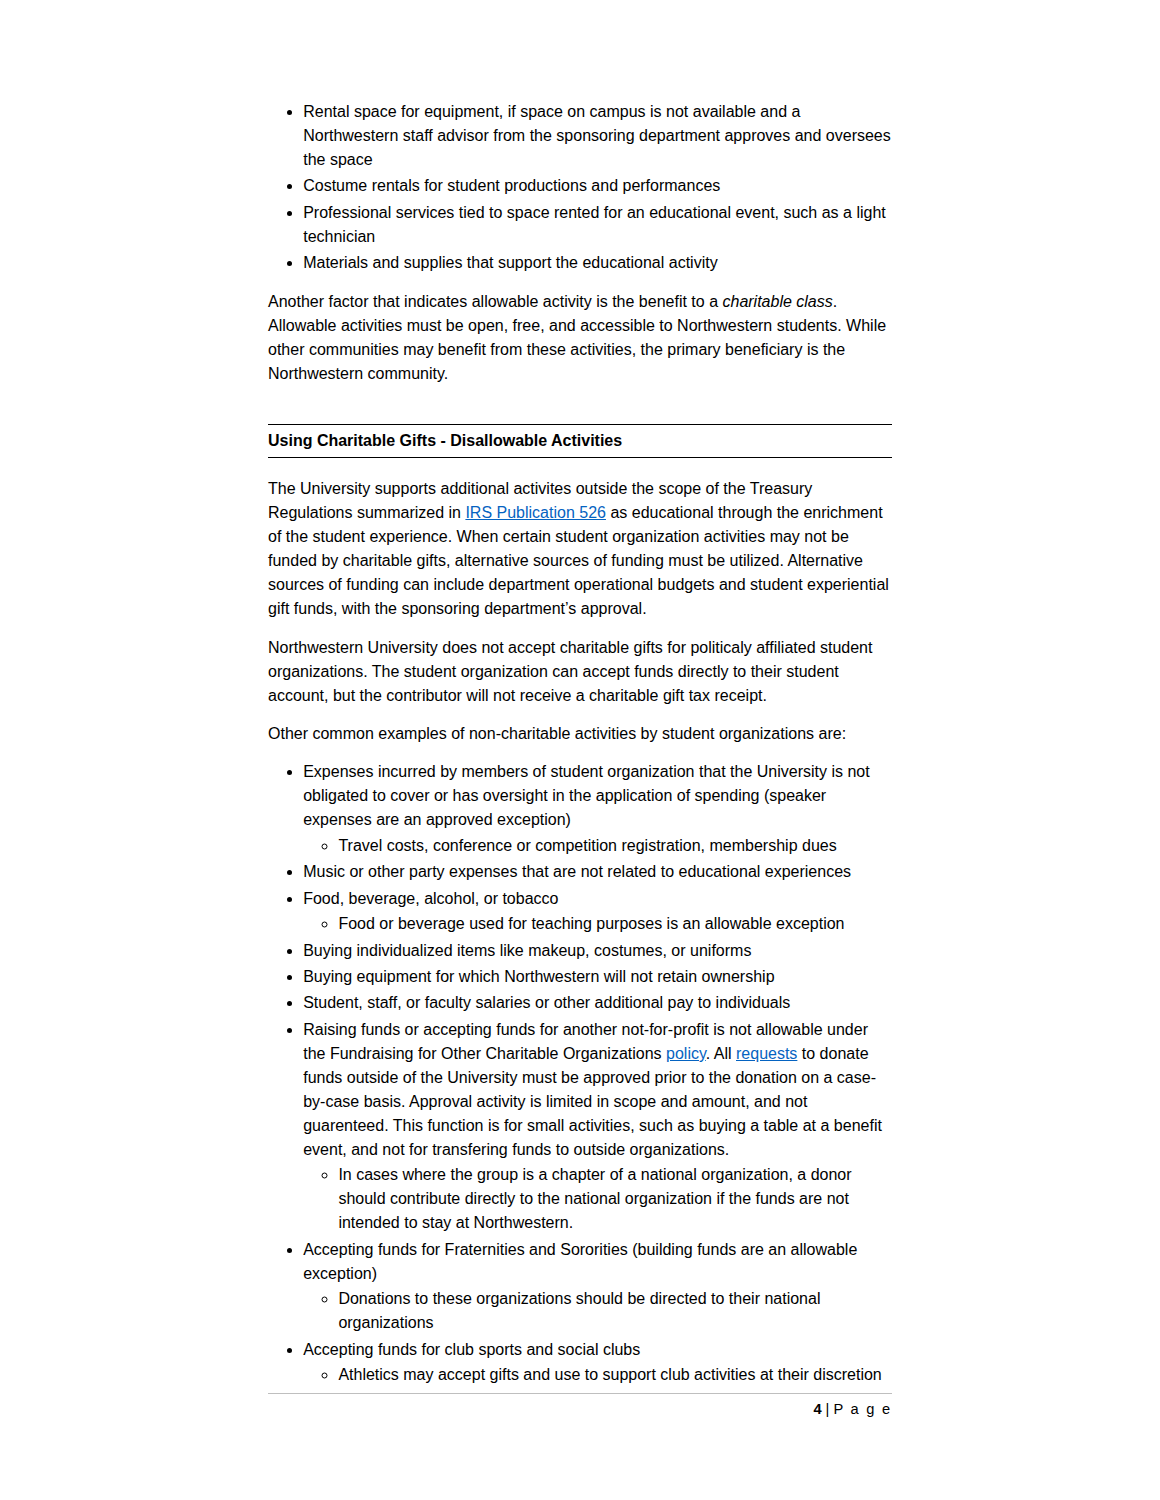Rental space for equipment, if space on campus is not available and a Northwestern staff advisor from the sponsoring department approves and oversees the space
Costume rentals for student productions and performances
Professional services tied to space rented for an educational event, such as a light technician
Materials and supplies that support the educational activity
Another factor that indicates allowable activity is the benefit to a charitable class. Allowable activities must be open, free, and accessible to Northwestern students. While other communities may benefit from these activities, the primary beneficiary is the Northwestern community.
Using Charitable Gifts - Disallowable Activities
The University supports additional activites outside the scope of the Treasury Regulations summarized in IRS Publication 526 as educational through the enrichment of the student experience. When certain student organization activities may not be funded by charitable gifts, alternative sources of funding must be utilized. Alternative sources of funding can include department operational budgets and student experiential gift funds, with the sponsoring department’s approval.
Northwestern University does not accept charitable gifts for politicaly affiliated student organizations. The student organization can accept funds directly to their student account, but the contributor will not receive a charitable gift tax receipt.
Other common examples of non-charitable activities by student organizations are:
Expenses incurred by members of student organization that the University is not obligated to cover or has oversight in the application of spending (speaker expenses are an approved exception)
Travel costs, conference or competition registration, membership dues
Music or other party expenses that are not related to educational experiences
Food, beverage, alcohol, or tobacco
Food or beverage used for teaching purposes is an allowable exception
Buying individualized items like makeup, costumes, or uniforms
Buying equipment for which Northwestern will not retain ownership
Student, staff, or faculty salaries or other additional pay to individuals
Raising funds or accepting funds for another not-for-profit is not allowable under the Fundraising for Other Charitable Organizations policy. All requests to donate funds outside of the University must be approved prior to the donation on a case-by-case basis. Approval activity is limited in scope and amount, and not guarenteed. This function is for small activities, such as buying a table at a benefit event, and not for transfering funds to outside organizations.
In cases where the group is a chapter of a national organization, a donor should contribute directly to the national organization if the funds are not intended to stay at Northwestern.
Accepting funds for Fraternities and Sororities (building funds are an allowable exception)
Donations to these organizations should be directed to their national organizations
Accepting funds for club sports and social clubs
Athletics may accept gifts and use to support club activities at their discretion
4 | P a g e